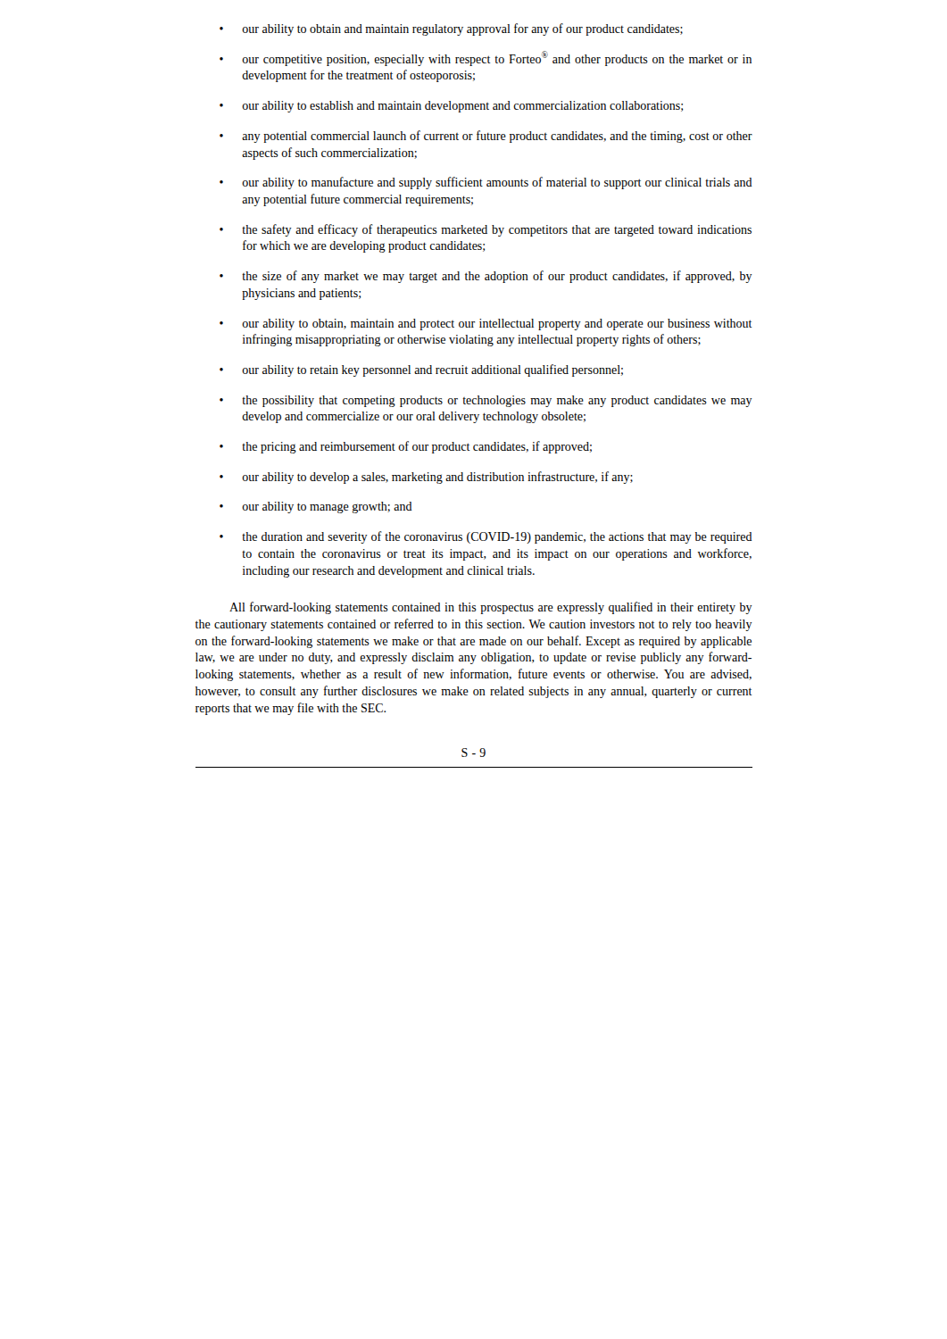our ability to obtain and maintain regulatory approval for any of our product candidates;
our competitive position, especially with respect to Forteo® and other products on the market or in development for the treatment of osteoporosis;
our ability to establish and maintain development and commercialization collaborations;
any potential commercial launch of current or future product candidates, and the timing, cost or other aspects of such commercialization;
our ability to manufacture and supply sufficient amounts of material to support our clinical trials and any potential future commercial requirements;
the safety and efficacy of therapeutics marketed by competitors that are targeted toward indications for which we are developing product candidates;
the size of any market we may target and the adoption of our product candidates, if approved, by physicians and patients;
our ability to obtain, maintain and protect our intellectual property and operate our business without infringing misappropriating or otherwise violating any intellectual property rights of others;
our ability to retain key personnel and recruit additional qualified personnel;
the possibility that competing products or technologies may make any product candidates we may develop and commercialize or our oral delivery technology obsolete;
the pricing and reimbursement of our product candidates, if approved;
our ability to develop a sales, marketing and distribution infrastructure, if any;
our ability to manage growth; and
the duration and severity of the coronavirus (COVID-19) pandemic, the actions that may be required to contain the coronavirus or treat its impact, and its impact on our operations and workforce, including our research and development and clinical trials.
All forward-looking statements contained in this prospectus are expressly qualified in their entirety by the cautionary statements contained or referred to in this section. We caution investors not to rely too heavily on the forward-looking statements we make or that are made on our behalf. Except as required by applicable law, we are under no duty, and expressly disclaim any obligation, to update or revise publicly any forward-looking statements, whether as a result of new information, future events or otherwise. You are advised, however, to consult any further disclosures we make on related subjects in any annual, quarterly or current reports that we may file with the SEC.
S - 9